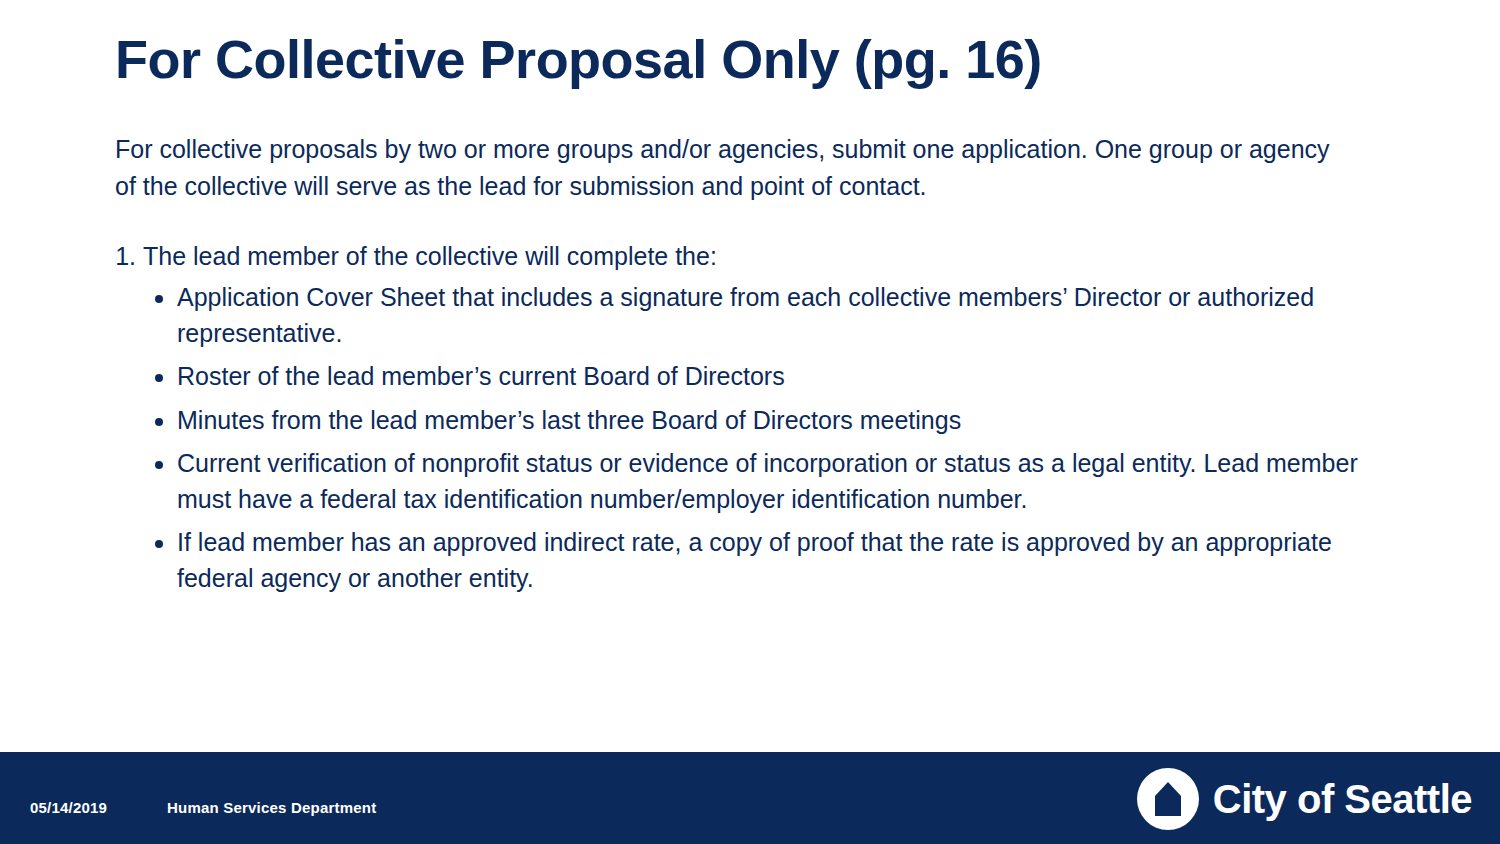For Collective Proposal Only (pg. 16)
For collective proposals by two or more groups and/or agencies, submit one application. One group or agency of the collective will serve as the lead for submission and point of contact.
The lead member of the collective will complete the:
Application Cover Sheet that includes a signature from each collective members’ Director or authorized representative.
Roster of the lead member’s current Board of Directors
Minutes from the lead member’s last three Board of Directors meetings
Current verification of nonprofit status or evidence of incorporation or status as a legal entity. Lead member must have a federal tax identification number/employer identification number.
If lead member has an approved indirect rate, a copy of proof that the rate is approved by an appropriate federal agency or another entity.
05/14/2019Human Services Department
City of Seattle